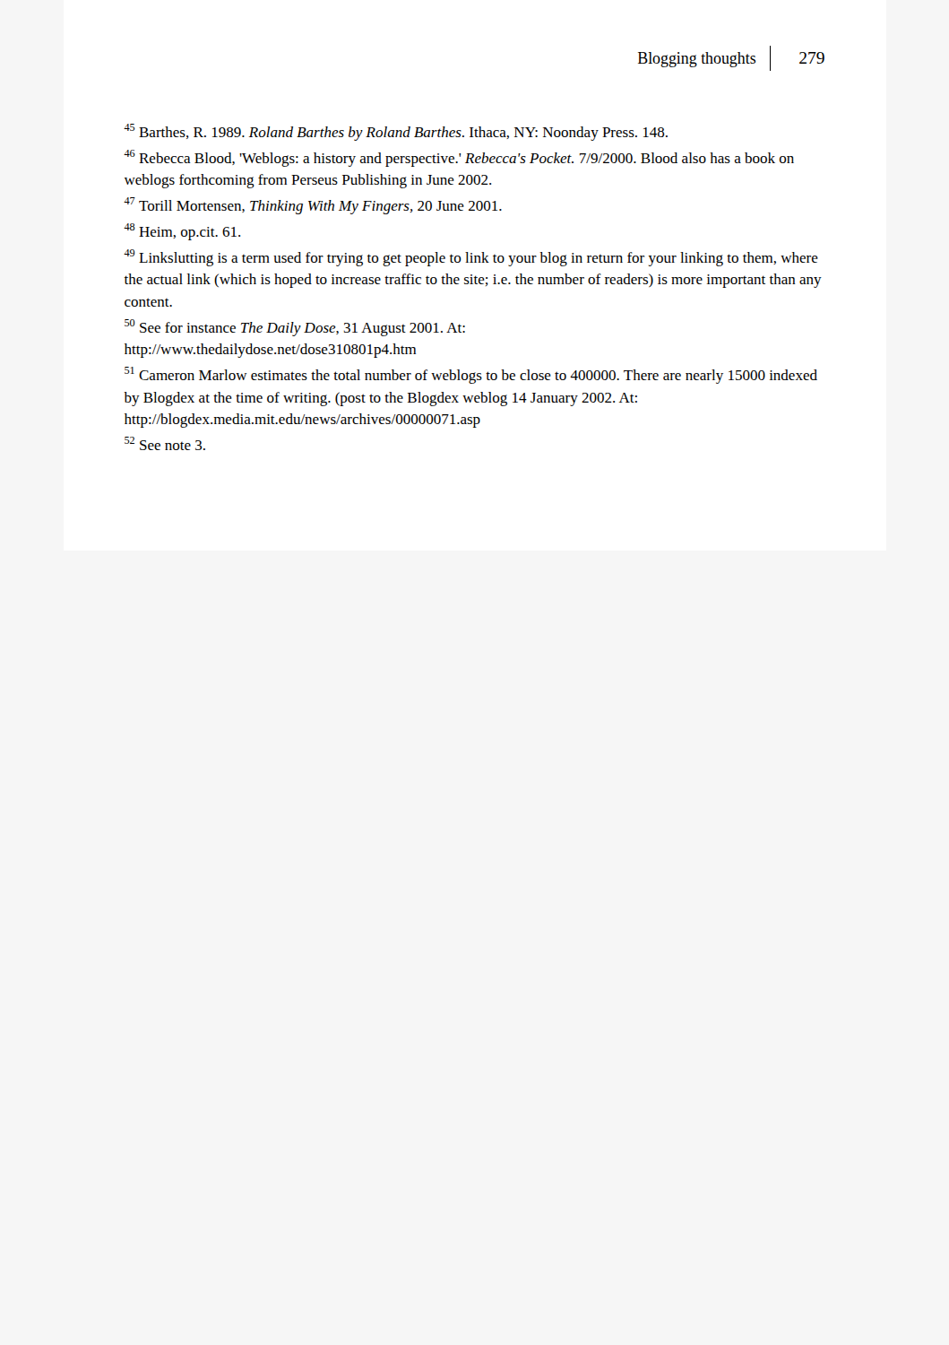Blogging thoughts 279
45 Barthes, R. 1989. Roland Barthes by Roland Barthes. Ithaca, NY: Noonday Press. 148.
46 Rebecca Blood, 'Weblogs: a history and perspective.' Rebecca's Pocket. 7/9/2000. Blood also has a book on weblogs forthcoming from Perseus Publishing in June 2002.
47 Torill Mortensen, Thinking With My Fingers, 20 June 2001.
48 Heim, op.cit. 61.
49 Linkslutting is a term used for trying to get people to link to your blog in return for your linking to them, where the actual link (which is hoped to increase traffic to the site; i.e. the number of readers) is more important than any content.
50 See for instance The Daily Dose, 31 August 2001. At:
http://www.thedailydose.net/dose310801p4.htm
51 Cameron Marlow estimates the total number of weblogs to be close to 400000. There are nearly 15000 indexed by Blogdex at the time of writing. (post to the Blogdex weblog 14 January 2002. At:
http://blogdex.media.mit.edu/news/archives/00000071.asp
52 See note 3.